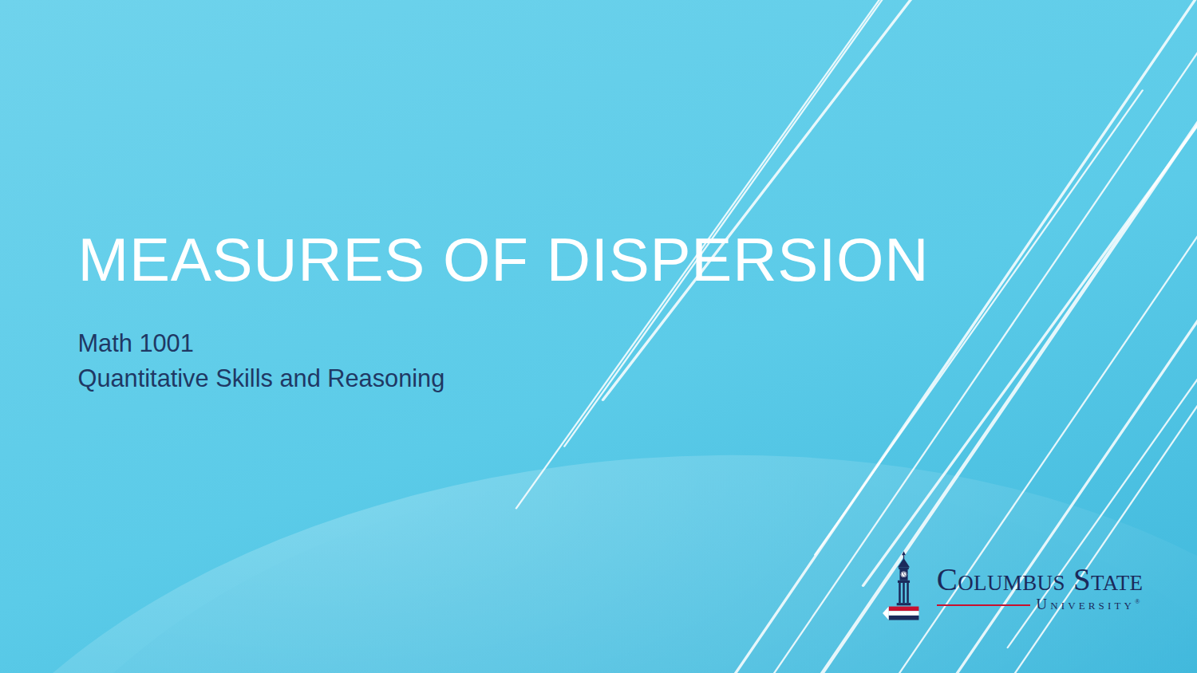Measures of Dispersion
Math 1001
Quantitative Skills and Reasoning
Columbus State University®